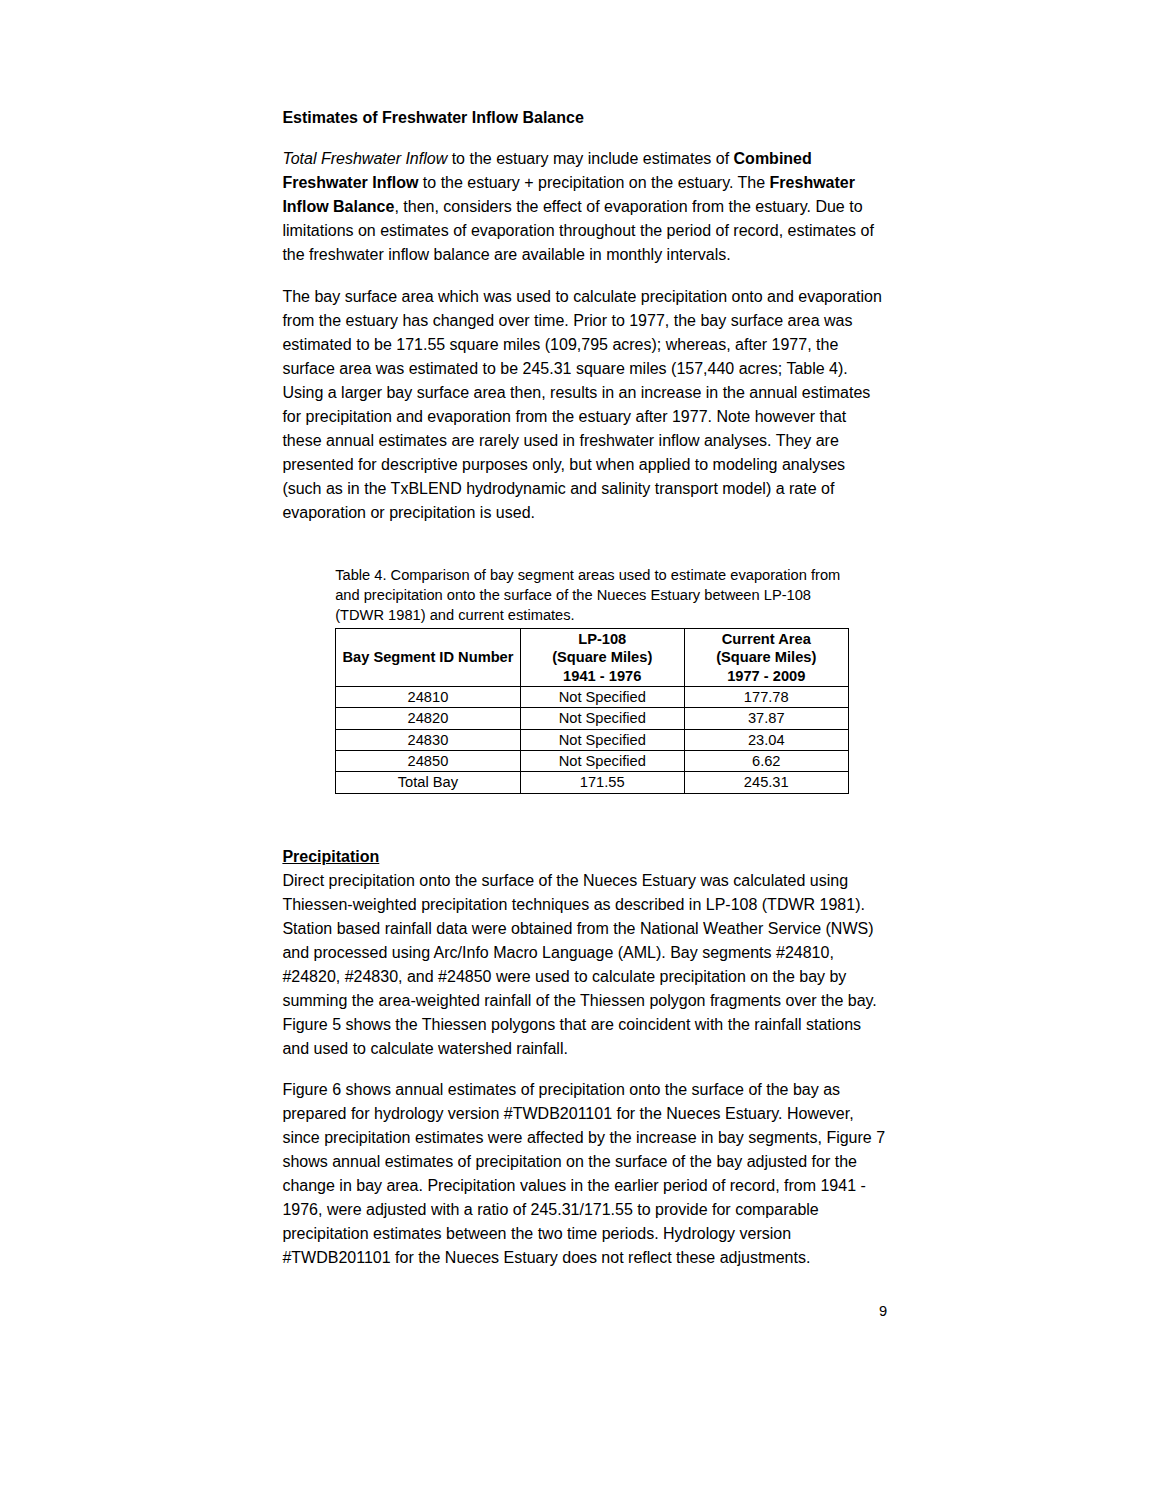Estimates of Freshwater Inflow Balance
Total Freshwater Inflow to the estuary may include estimates of Combined Freshwater Inflow to the estuary + precipitation on the estuary. The Freshwater Inflow Balance, then, considers the effect of evaporation from the estuary. Due to limitations on estimates of evaporation throughout the period of record, estimates of the freshwater inflow balance are available in monthly intervals.
The bay surface area which was used to calculate precipitation onto and evaporation from the estuary has changed over time. Prior to 1977, the bay surface area was estimated to be 171.55 square miles (109,795 acres); whereas, after 1977, the surface area was estimated to be 245.31 square miles (157,440 acres; Table 4). Using a larger bay surface area then, results in an increase in the annual estimates for precipitation and evaporation from the estuary after 1977. Note however that these annual estimates are rarely used in freshwater inflow analyses. They are presented for descriptive purposes only, but when applied to modeling analyses (such as in the TxBLEND hydrodynamic and salinity transport model) a rate of evaporation or precipitation is used.
Table 4. Comparison of bay segment areas used to estimate evaporation from and precipitation onto the surface of the Nueces Estuary between LP-108 (TDWR 1981) and current estimates.
| Bay Segment ID Number | LP-108 (Square Miles) 1941 - 1976 | Current Area (Square Miles) 1977 - 2009 |
| --- | --- | --- |
| 24810 | Not Specified | 177.78 |
| 24820 | Not Specified | 37.87 |
| 24830 | Not Specified | 23.04 |
| 24850 | Not Specified | 6.62 |
| Total Bay | 171.55 | 245.31 |
Precipitation
Direct precipitation onto the surface of the Nueces Estuary was calculated using Thiessen-weighted precipitation techniques as described in LP-108 (TDWR 1981). Station based rainfall data were obtained from the National Weather Service (NWS) and processed using Arc/Info Macro Language (AML). Bay segments #24810, #24820, #24830, and #24850 were used to calculate precipitation on the bay by summing the area-weighted rainfall of the Thiessen polygon fragments over the bay. Figure 5 shows the Thiessen polygons that are coincident with the rainfall stations and used to calculate watershed rainfall.
Figure 6 shows annual estimates of precipitation onto the surface of the bay as prepared for hydrology version #TWDB201101 for the Nueces Estuary. However, since precipitation estimates were affected by the increase in bay segments, Figure 7 shows annual estimates of precipitation on the surface of the bay adjusted for the change in bay area. Precipitation values in the earlier period of record, from 1941 - 1976, were adjusted with a ratio of 245.31/171.55 to provide for comparable precipitation estimates between the two time periods. Hydrology version #TWDB201101 for the Nueces Estuary does not reflect these adjustments.
9